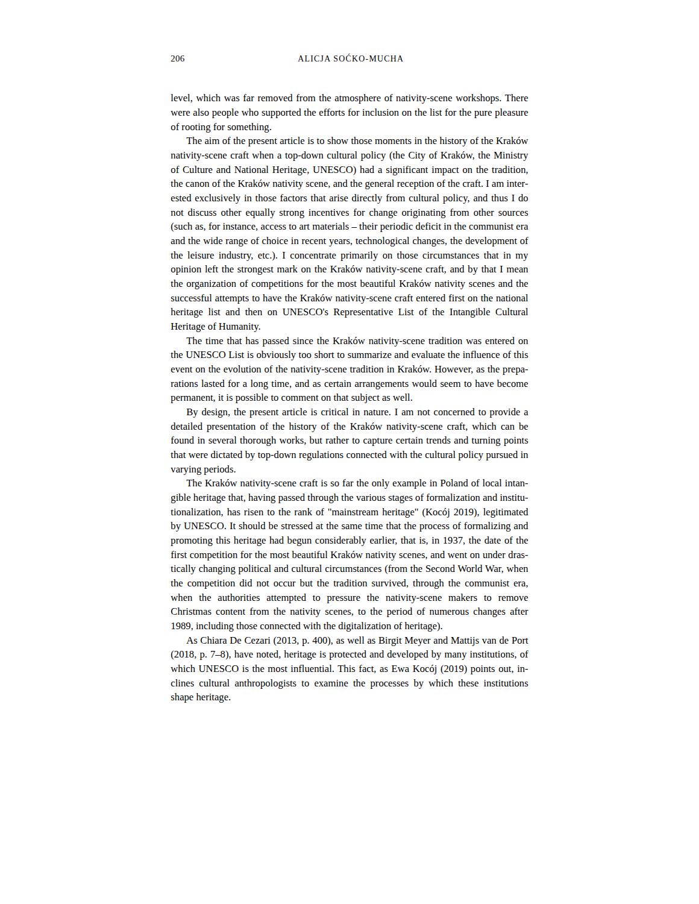206 Alicja Soćko-Mucha
level, which was far removed from the atmosphere of nativity-scene workshops. There were also people who supported the efforts for inclusion on the list for the pure pleasure of rooting for something.
The aim of the present article is to show those moments in the history of the Kraków nativity-scene craft when a top-down cultural policy (the City of Kraków, the Ministry of Culture and National Heritage, UNESCO) had a significant impact on the tradition, the canon of the Kraków nativity scene, and the general reception of the craft. I am interested exclusively in those factors that arise directly from cultural policy, and thus I do not discuss other equally strong incentives for change originating from other sources (such as, for instance, access to art materials – their periodic deficit in the communist era and the wide range of choice in recent years, technological changes, the development of the leisure industry, etc.). I concentrate primarily on those circumstances that in my opinion left the strongest mark on the Kraków nativity-scene craft, and by that I mean the organization of competitions for the most beautiful Kraków nativity scenes and the successful attempts to have the Kraków nativity-scene craft entered first on the national heritage list and then on UNESCO's Representative List of the Intangible Cultural Heritage of Humanity.
The time that has passed since the Kraków nativity-scene tradition was entered on the UNESCO List is obviously too short to summarize and evaluate the influence of this event on the evolution of the nativity-scene tradition in Kraków. However, as the preparations lasted for a long time, and as certain arrangements would seem to have become permanent, it is possible to comment on that subject as well.
By design, the present article is critical in nature. I am not concerned to provide a detailed presentation of the history of the Kraków nativity-scene craft, which can be found in several thorough works, but rather to capture certain trends and turning points that were dictated by top-down regulations connected with the cultural policy pursued in varying periods.
The Kraków nativity-scene craft is so far the only example in Poland of local intangible heritage that, having passed through the various stages of formalization and institutionalization, has risen to the rank of "mainstream heritage" (Kocój 2019), legitimated by UNESCO. It should be stressed at the same time that the process of formalizing and promoting this heritage had begun considerably earlier, that is, in 1937, the date of the first competition for the most beautiful Kraków nativity scenes, and went on under drastically changing political and cultural circumstances (from the Second World War, when the competition did not occur but the tradition survived, through the communist era, when the authorities attempted to pressure the nativity-scene makers to remove Christmas content from the nativity scenes, to the period of numerous changes after 1989, including those connected with the digitalization of heritage).
As Chiara De Cezari (2013, p. 400), as well as Birgit Meyer and Mattijs van de Port (2018, p. 7–8), have noted, heritage is protected and developed by many institutions, of which UNESCO is the most influential. This fact, as Ewa Kocój (2019) points out, inclines cultural anthropologists to examine the processes by which these institutions shape heritage.